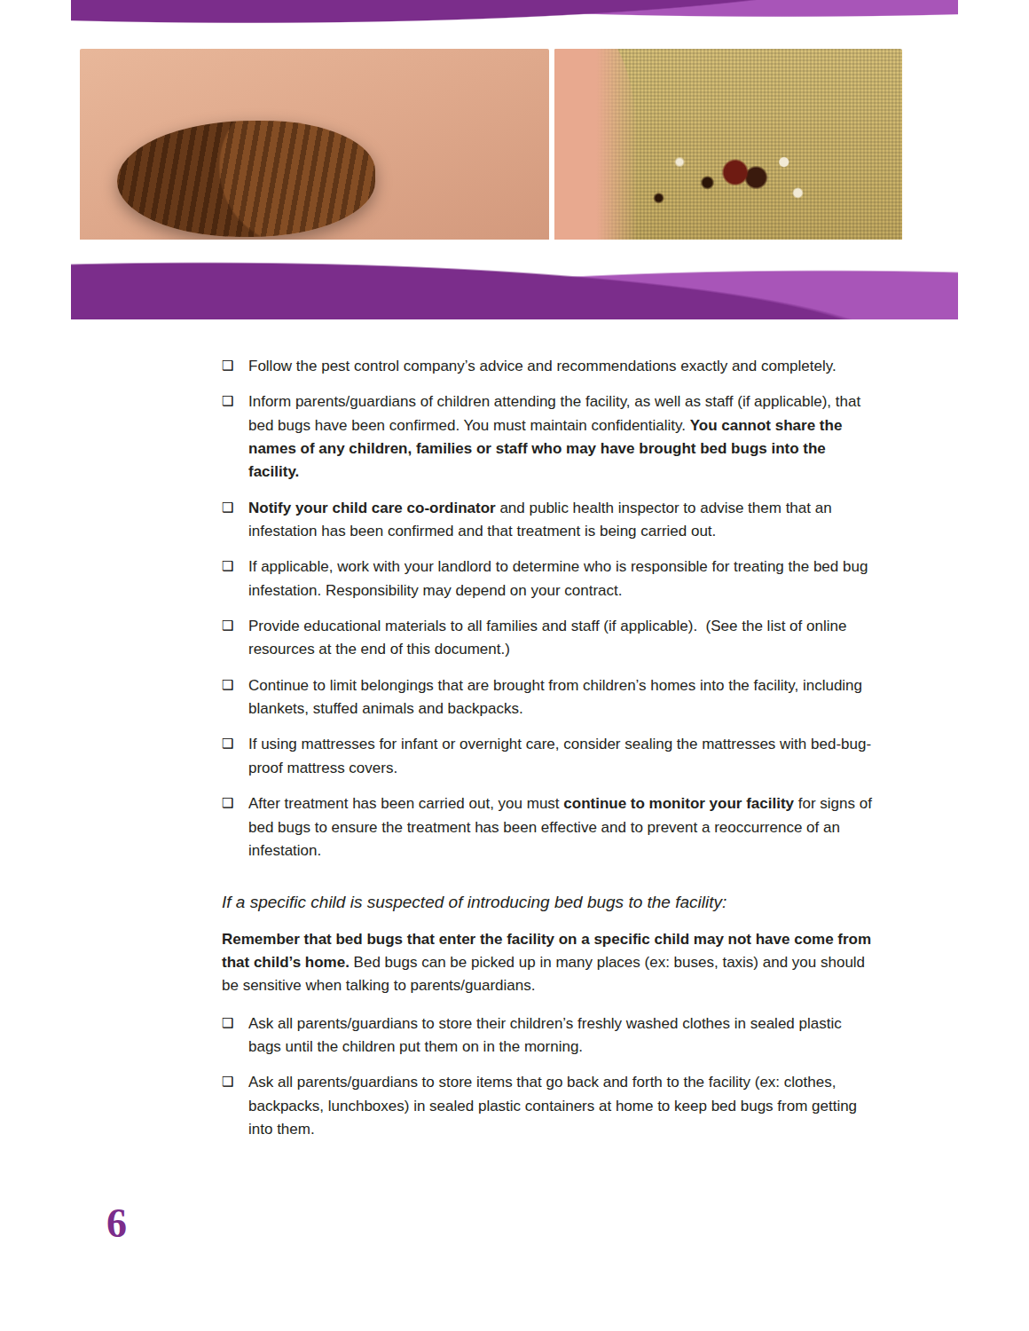Follow the pest control company’s advice and recommendations exactly and completely.
Inform parents/guardians of children attending the facility, as well as staff (if applicable), that bed bugs have been confirmed. You must maintain confidentiality. You cannot share the names of any children, families or staff who may have brought bed bugs into the facility.
Notify your child care co-ordinator and public health inspector to advise them that an infestation has been confirmed and that treatment is being carried out.
If applicable, work with your landlord to determine who is responsible for treating the bed bug infestation. Responsibility may depend on your contract.
Provide educational materials to all families and staff (if applicable). (See the list of online resources at the end of this document.)
Continue to limit belongings that are brought from children’s homes into the facility, including blankets, stuffed animals and backpacks.
If using mattresses for infant or overnight care, consider sealing the mattresses with bed-bug-proof mattress covers.
After treatment has been carried out, you must continue to monitor your facility for signs of bed bugs to ensure the treatment has been effective and to prevent a reoccurrence of an infestation.
If a specific child is suspected of introducing bed bugs to the facility:
Remember that bed bugs that enter the facility on a specific child may not have come from that child’s home. Bed bugs can be picked up in many places (ex: buses, taxis) and you should be sensitive when talking to parents/guardians.
Ask all parents/guardians to store their children’s freshly washed clothes in sealed plastic bags until the children put them on in the morning.
Ask all parents/guardians to store items that go back and forth to the facility (ex: clothes, backpacks, lunchboxes) in sealed plastic containers at home to keep bed bugs from getting into them.
6